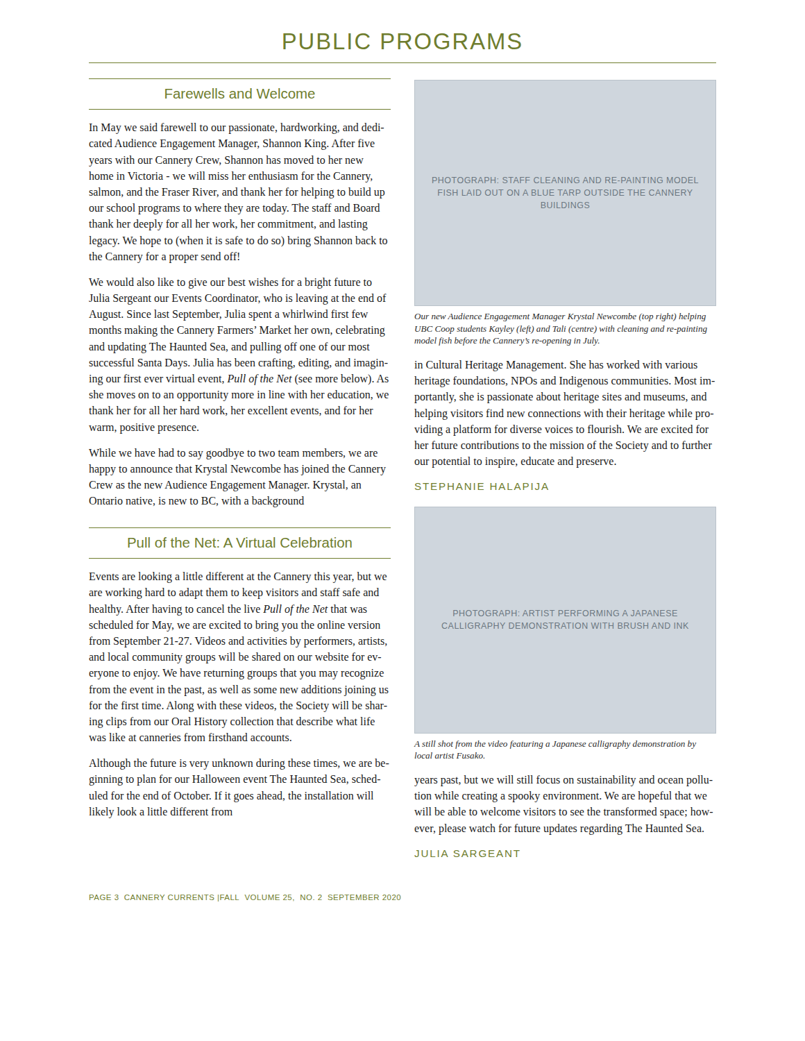PUBLIC PROGRAMS
Farewells and Welcome
In May we said farewell to our passionate, hardworking, and dedicated Audience Engagement Manager, Shannon King. After five years with our Cannery Crew, Shannon has moved to her new home in Victoria - we will miss her enthusiasm for the Cannery, salmon, and the Fraser River, and thank her for helping to build up our school programs to where they are today. The staff and Board thank her deeply for all her work, her commitment, and lasting legacy. We hope to (when it is safe to do so) bring Shannon back to the Cannery for a proper send off!
We would also like to give our best wishes for a bright future to Julia Sergeant our Events Coordinator, who is leaving at the end of August. Since last September, Julia spent a whirlwind first few months making the Cannery Farmers’ Market her own, celebrating and updating The Haunted Sea, and pulling off one of our most successful Santa Days. Julia has been crafting, editing, and imagining our first ever virtual event, Pull of the Net (see more below). As she moves on to an opportunity more in line with her education, we thank her for all her hard work, her excellent events, and for her warm, positive presence.
While we have had to say goodbye to two team members, we are happy to announce that Krystal Newcombe has joined the Cannery Crew as the new Audience Engagement Manager. Krystal, an Ontario native, is new to BC, with a background
Pull of the Net: A Virtual Celebration
Events are looking a little different at the Cannery this year, but we are working hard to adapt them to keep visitors and staff safe and healthy. After having to cancel the live Pull of the Net that was scheduled for May, we are excited to bring you the online version from September 21-27. Videos and activities by performers, artists, and local community groups will be shared on our website for everyone to enjoy. We have returning groups that you may recognize from the event in the past, as well as some new additions joining us for the first time. Along with these videos, the Society will be sharing clips from our Oral History collection that describe what life was like at canneries from firsthand accounts.
Although the future is very unknown during these times, we are beginning to plan for our Halloween event The Haunted Sea, scheduled for the end of October. If it goes ahead, the installation will likely look a little different from
Photograph: staff cleaning and re-painting model fish laid out on a blue tarp outside the Cannery buildings
Our new Audience Engagement Manager Krystal Newcombe (top right) helping UBC Coop students Kayley (left) and Tali (centre) with cleaning and re-painting model fish before the Cannery’s re-opening in July.
in Cultural Heritage Management. She has worked with various heritage foundations, NPOs and Indigenous communities. Most importantly, she is passionate about heritage sites and museums, and helping visitors find new connections with their heritage while providing a platform for diverse voices to flourish. We are excited for her future contributions to the mission of the Society and to further our potential to inspire, educate and preserve.
Stephanie Halapija
Photograph: artist performing a Japanese calligraphy demonstration with brush and ink
A still shot from the video featuring a Japanese calligraphy demonstration by local artist Fusako.
years past, but we will still focus on sustainability and ocean pollution while creating a spooky environment. We are hopeful that we will be able to welcome visitors to see the transformed space; however, please watch for future updates regarding The Haunted Sea.
Julia Sargeant
PAGE 3 CANNERY CURRENTS |FALL VOLUME 25, NO. 2 SEPTEMBER 2020